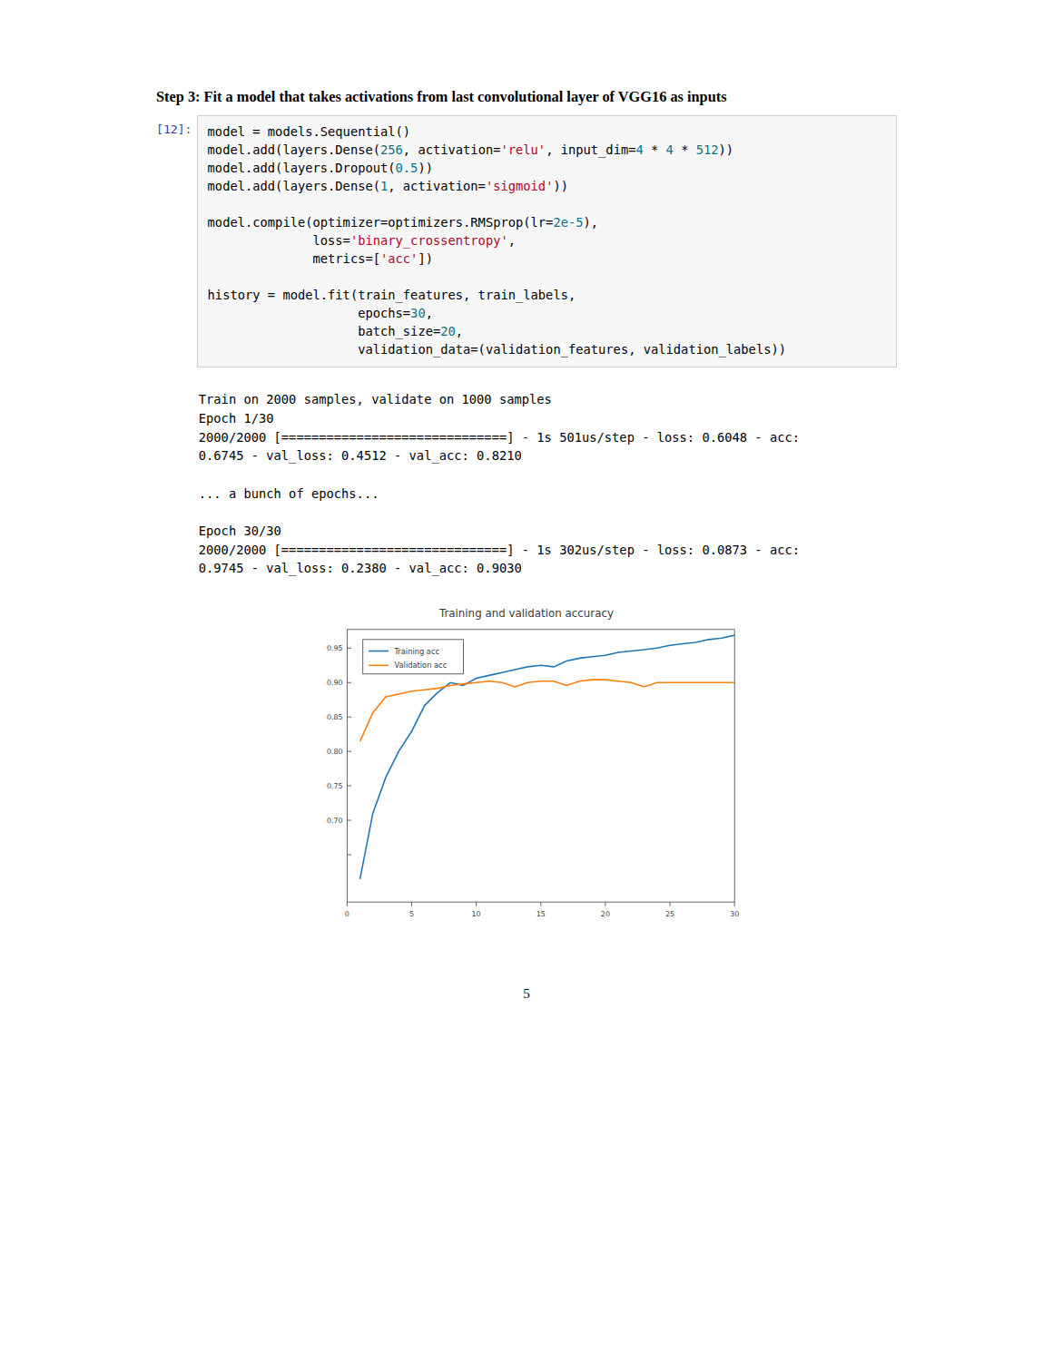Step 3: Fit a model that takes activations from last convolutional layer of VGG16 as inputs
[12]:
model = models.Sequential()
model.add(layers.Dense(256, activation='relu', input_dim=4 * 4 * 512))
model.add(layers.Dropout(0.5))
model.add(layers.Dense(1, activation='sigmoid'))

model.compile(optimizer=optimizers.RMSprop(lr=2e-5),
              loss='binary_crossentropy',
              metrics=['acc'])

history = model.fit(train_features, train_labels,
                    epochs=30,
                    batch_size=20,
                    validation_data=(validation_features, validation_labels))
Train on 2000 samples, validate on 1000 samples
Epoch 1/30
2000/2000 [==============================] - 1s 501us/step - loss: 0.6048 - acc:
0.6745 - val_loss: 0.4512 - val_acc: 0.8210

... a bunch of epochs...

Epoch 30/30
2000/2000 [==============================] - 1s 302us/step - loss: 0.0873 - acc:
0.9745 - val_loss: 0.2380 - val_acc: 0.9030
Training and validation accuracy 0.95 0.90 0.85 0.80 0.75 0.70 0 5 10 15 20 25 30 Training acc Validation acc
5